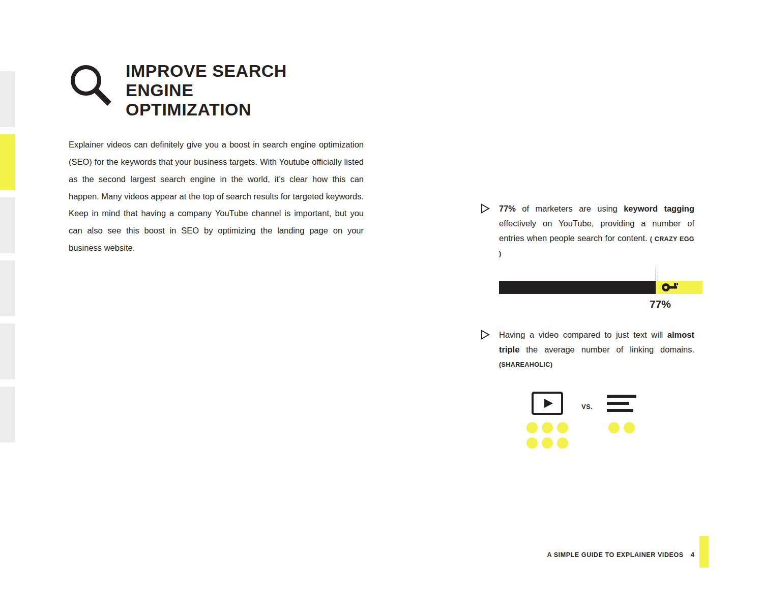Improve Search Engine
Optimization
Explainer videos can definitely give you a boost in search engine optimization (SEO) for the keywords that your business targets. With Youtube officially listed as the second largest search engine in the world, it’s clear how this can happen. Many videos appear at the top of search results for targeted keywords. Keep in mind that having a company YouTube channel is important, but you can also see this boost in SEO by optimizing the landing page on your business website.
77% of marketers are using keyword tagging effectively on YouTube, providing a number of entries when people search for content. ( CRAZY EGG )
77%
Having a video compared to just text will almost triple the average number of linking domains. (SHAREAHOLIC)
VS.
A Simple Guide to Explainer Videos 4